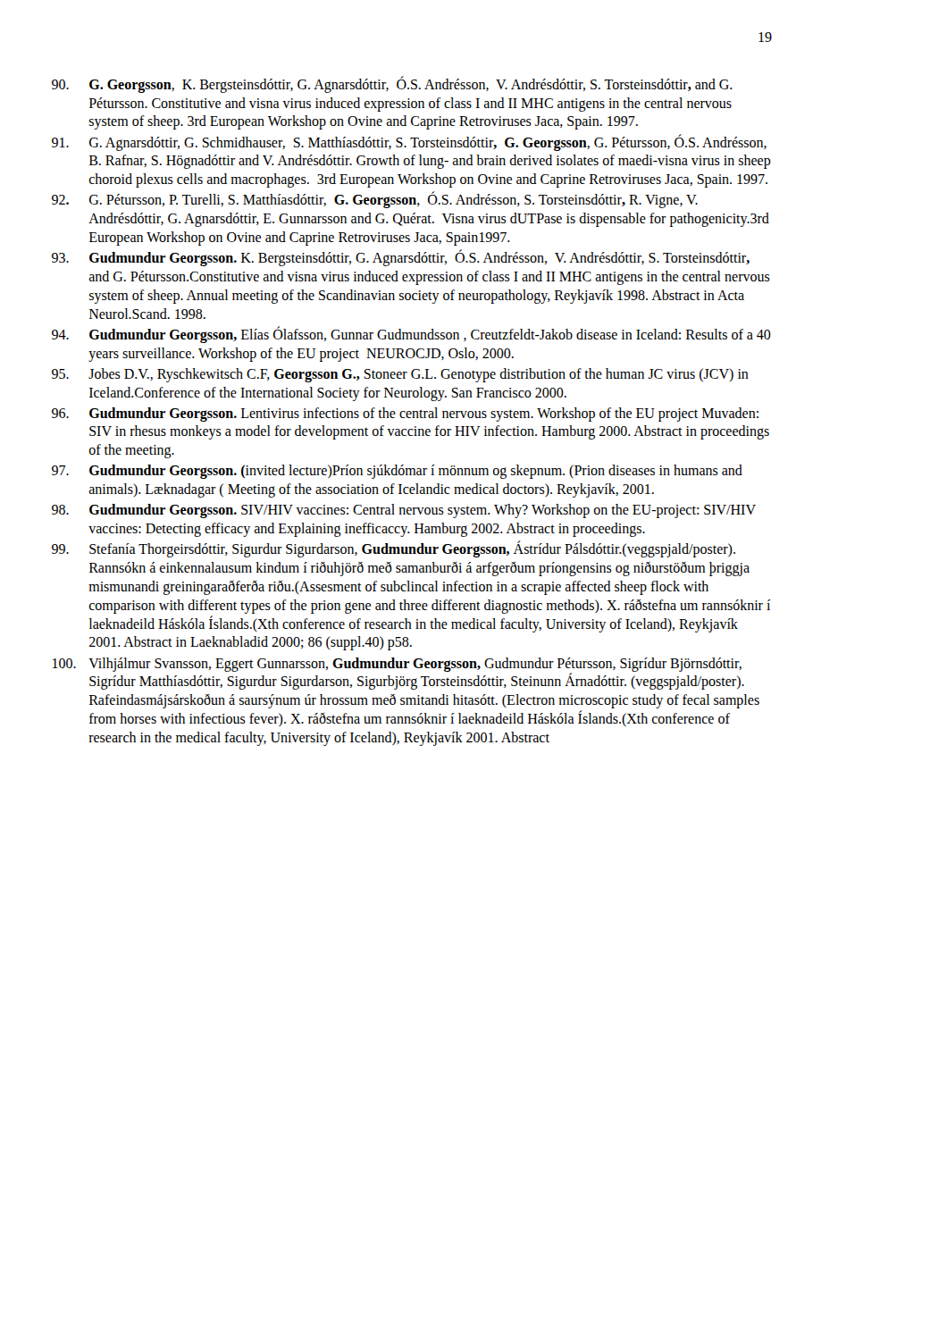19
90.
G. Georgsson, K. Bergsteinsdóttir, G. Agnarsdóttir, Ó.S. Andrésson, V. Andrésdóttir, S. Torsteinsdóttir, and G. Pétursson. Constitutive and visna virus induced expression of class I and II MHC antigens in the central nervous system of sheep. 3rd European Workshop on Ovine and Caprine Retroviruses Jaca, Spain. 1997.
91.
G. Agnarsdóttir, G. Schmidhauser, S. Matthíasdóttir, S. Torsteinsdóttir, G. Georgsson, G. Pétursson, Ó.S. Andrésson, B. Rafnar, S. Högnadóttir and V. Andrésdóttir. Growth of lung- and brain derived isolates of maedi-visna virus in sheep choroid plexus cells and macrophages. 3rd European Workshop on Ovine and Caprine Retroviruses Jaca, Spain. 1997.
92.
G. Pétursson, P. Turelli, S. Matthíasdóttir, G. Georgsson, Ó.S. Andrésson, S. Torsteinsdóttir, R. Vigne, V. Andrésdóttir, G. Agnarsdóttir, E. Gunnarsson and G. Quérat. Visna virus dUTPase is dispensable for pathogenicity.3rd European Workshop on Ovine and Caprine Retroviruses Jaca, Spain1997.
93.
Gudmundur Georgsson. K. Bergsteinsdóttir, G. Agnarsdóttir, Ó.S. Andrésson, V. Andrésdóttir, S. Torsteinsdóttir, and G. Pétursson.Constitutive and visna virus induced expression of class I and II MHC antigens in the central nervous system of sheep. Annual meeting of the Scandinavian society of neuropathology, Reykjavík 1998. Abstract in Acta Neurol.Scand. 1998.
94.
Gudmundur Georgsson, Elías Ólafsson, Gunnar Gudmundsson , Creutzfeldt-Jakob disease in Iceland: Results of a 40 years surveillance. Workshop of the EU project NEUROCJD, Oslo, 2000.
95.
Jobes D.V., Ryschkewitsch C.F, Georgsson G., Stoneer G.L. Genotype distribution of the human JC virus (JCV) in Iceland.Conference of the International Society for Neurology. San Francisco 2000.
96.
Gudmundur Georgsson. Lentivirus infections of the central nervous system. Workshop of the EU project Muvaden: SIV in rhesus monkeys a model for development of vaccine for HIV infection. Hamburg 2000. Abstract in proceedings of the meeting.
97.
Gudmundur Georgsson. (invited lecture)Príon sjúkdómar í mönnum og skepnum. (Prion diseases in humans and animals). Læknadagar ( Meeting of the association of Icelandic medical doctors). Reykjavík, 2001.
98.
Gudmundur Georgsson. SIV/HIV vaccines: Central nervous system. Why? Workshop on the EU-project: SIV/HIV vaccines: Detecting efficacy and Explaining inefficaccy. Hamburg 2002. Abstract in proceedings.
99.
Stefanía Thorgeirsdóttir, Sigurdur Sigurdarson, Gudmundur Georgsson, Ástrídur Pálsdóttir.(veggspjald/poster). Rannsókn á einkennalausum kindum í riðuhjörð með samanburði á arfgerðum príongensins og niðurstöðum þriggja mismunandi greiningaraðferða riðu.(Assesment of subclincal infection in a scrapie affected sheep flock with comparison with different types of the prion gene and three different diagnostic methods). X. ráðstefna um rannsóknir í laeknadeild Háskóla Íslands.(Xth conference of research in the medical faculty, University of Iceland), Reykjavík 2001. Abstract in Laeknabladid 2000; 86 (suppl.40) p58.
100.
Vilhjálmur Svansson, Eggert Gunnarsson, Gudmundur Georgsson, Gudmundur Pétursson, Sigrídur Björnsdóttir, Sigrídur Matthíasdóttir, Sigurdur Sigurdarson, Sigurbjörg Torsteinsdóttir, Steinunn Árnadóttir. (veggspjald/poster). Rafeindasmájsárskoðun á saursýnum úr hrossum með smitandi hitasótt. (Electron microscopic study of fecal samples from horses with infectious fever). X. ráðstefna um rannsóknir í laeknadeild Háskóla Íslands.(Xth conference of research in the medical faculty, University of Iceland), Reykjavík 2001. Abstract